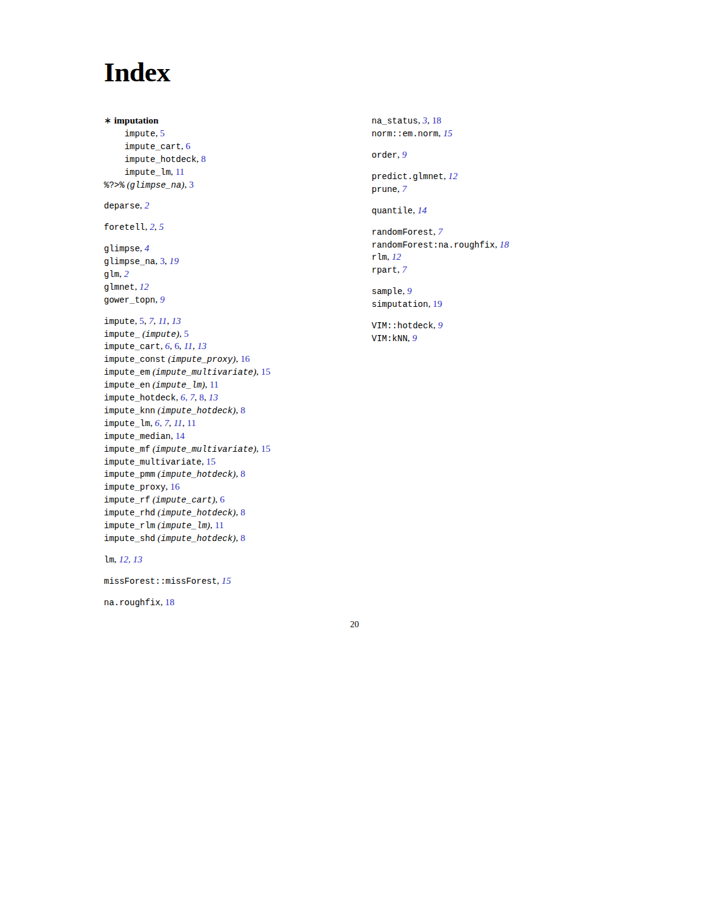Index
∗ imputation
impute, 5
impute_cart, 6
impute_hotdeck, 8
impute_lm, 11
%?>% (glimpse_na), 3
deparse, 2
foretell, 2, 5
glimpse, 4
glimpse_na, 3, 19
glm, 2
glmnet, 12
gower_topn, 9
impute, 5, 7, 11, 13
impute_ (impute), 5
impute_cart, 6, 6, 11, 13
impute_const (impute_proxy), 16
impute_em (impute_multivariate), 15
impute_en (impute_lm), 11
impute_hotdeck, 6, 7, 8, 13
impute_knn (impute_hotdeck), 8
impute_lm, 6, 7, 11, 11
impute_median, 14
impute_mf (impute_multivariate), 15
impute_multivariate, 15
impute_pmm (impute_hotdeck), 8
impute_proxy, 16
impute_rf (impute_cart), 6
impute_rhd (impute_hotdeck), 8
impute_rlm (impute_lm), 11
impute_shd (impute_hotdeck), 8
lm, 12, 13
missForest::missForest, 15
na.roughfix, 18
na_status, 3, 18
norm::em.norm, 15
order, 9
predict.glmnet, 12
prune, 7
quantile, 14
randomForest, 7
randomForest:na.roughfix, 18
rlm, 12
rpart, 7
sample, 9
simputation, 19
VIM::hotdeck, 9
VIM:kNN, 9
20